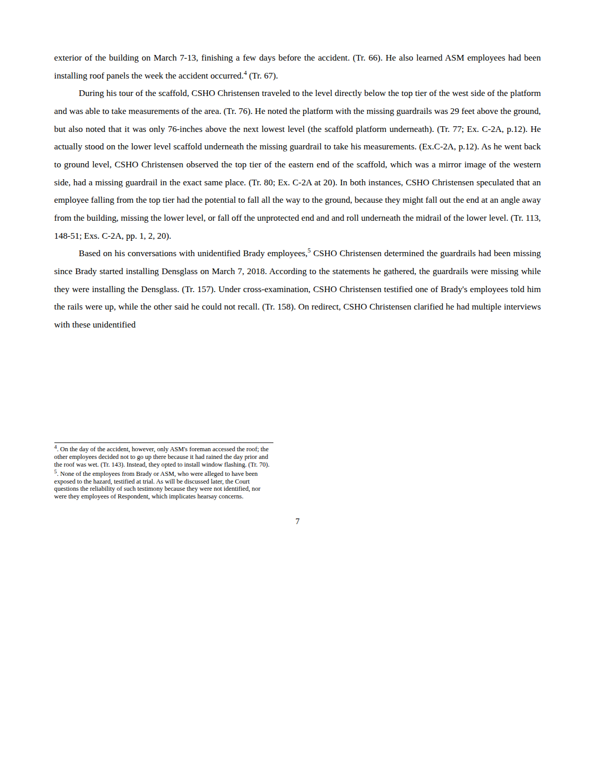exterior of the building on March 7-13, finishing a few days before the accident. (Tr. 66). He also learned ASM employees had been installing roof panels the week the accident occurred.4 (Tr. 67).
During his tour of the scaffold, CSHO Christensen traveled to the level directly below the top tier of the west side of the platform and was able to take measurements of the area. (Tr. 76). He noted the platform with the missing guardrails was 29 feet above the ground, but also noted that it was only 76-inches above the next lowest level (the scaffold platform underneath). (Tr. 77; Ex. C-2A, p.12). He actually stood on the lower level scaffold underneath the missing guardrail to take his measurements. (Ex.C-2A, p.12). As he went back to ground level, CSHO Christensen observed the top tier of the eastern end of the scaffold, which was a mirror image of the western side, had a missing guardrail in the exact same place. (Tr. 80; Ex. C-2A at 20). In both instances, CSHO Christensen speculated that an employee falling from the top tier had the potential to fall all the way to the ground, because they might fall out the end at an angle away from the building, missing the lower level, or fall off the unprotected end and and roll underneath the midrail of the lower level. (Tr. 113, 148-51; Exs. C-2A, pp. 1, 2, 20).
Based on his conversations with unidentified Brady employees,5 CSHO Christensen determined the guardrails had been missing since Brady started installing Densglass on March 7, 2018. According to the statements he gathered, the guardrails were missing while they were installing the Densglass. (Tr. 157). Under cross-examination, CSHO Christensen testified one of Brady's employees told him the rails were up, while the other said he could not recall. (Tr. 158). On redirect, CSHO Christensen clarified he had multiple interviews with these unidentified
4. On the day of the accident, however, only ASM's foreman accessed the roof; the other employees decided not to go up there because it had rained the day prior and the roof was wet. (Tr. 143). Instead, they opted to install window flashing. (Tr. 70).
5. None of the employees from Brady or ASM, who were alleged to have been exposed to the hazard, testified at trial. As will be discussed later, the Court questions the reliability of such testimony because they were not identified, nor were they employees of Respondent, which implicates hearsay concerns.
7